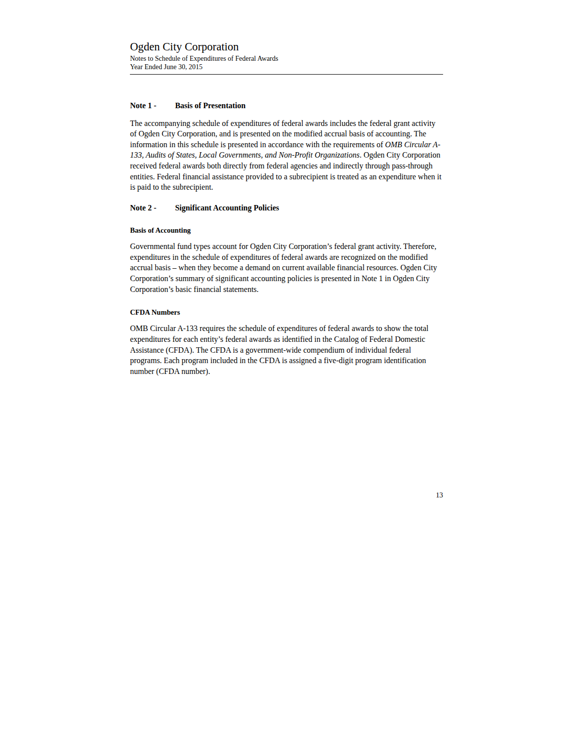Ogden City Corporation
Notes to Schedule of Expenditures of Federal Awards
Year Ended June 30, 2015
Note 1 -Basis of Presentation
The accompanying schedule of expenditures of federal awards includes the federal grant activity of Ogden City Corporation, and is presented on the modified accrual basis of accounting. The information in this schedule is presented in accordance with the requirements of OMB Circular A-133, Audits of States, Local Governments, and Non-Profit Organizations. Ogden City Corporation received federal awards both directly from federal agencies and indirectly through pass-through entities. Federal financial assistance provided to a subrecipient is treated as an expenditure when it is paid to the subrecipient.
Note 2 -Significant Accounting Policies
Basis of Accounting
Governmental fund types account for Ogden City Corporation’s federal grant activity. Therefore, expenditures in the schedule of expenditures of federal awards are recognized on the modified accrual basis – when they become a demand on current available financial resources. Ogden City Corporation’s summary of significant accounting policies is presented in Note 1 in Ogden City Corporation’s basic financial statements.
CFDA Numbers
OMB Circular A-133 requires the schedule of expenditures of federal awards to show the total expenditures for each entity’s federal awards as identified in the Catalog of Federal Domestic Assistance (CFDA). The CFDA is a government-wide compendium of individual federal programs. Each program included in the CFDA is assigned a five-digit program identification number (CFDA number).
13